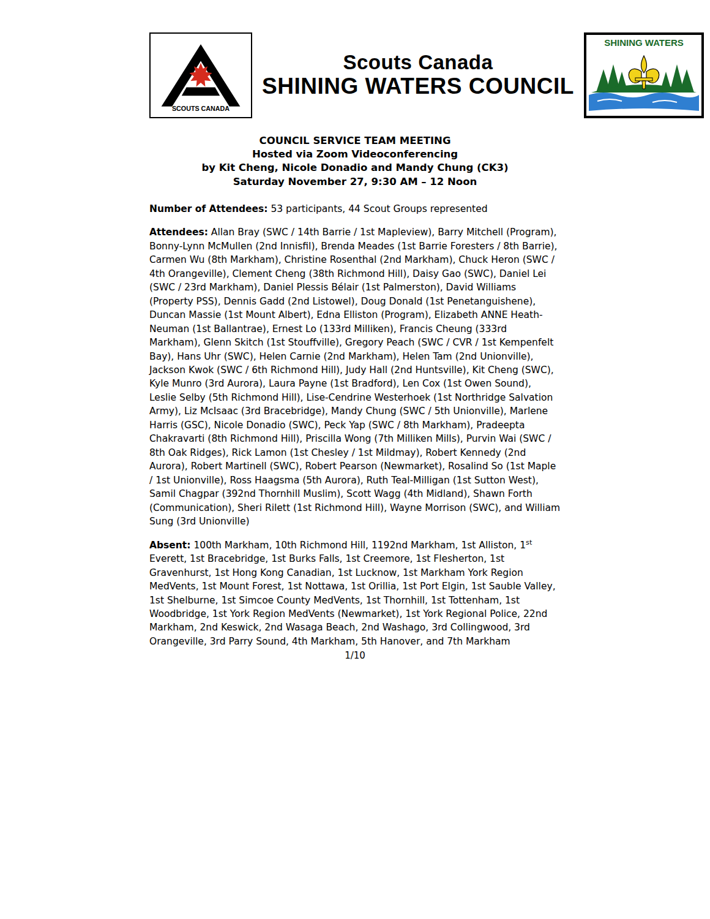SCOUTS CANADA
Scouts Canada
SHINING WATERS COUNCIL
SHINING WATERS
COUNCIL SERVICE TEAM MEETING
Hosted via Zoom Videoconferencing
by Kit Cheng, Nicole Donadio and Mandy Chung (CK3)
Saturday November 27, 9:30 AM – 12 Noon
Number of Attendees: 53 participants, 44 Scout Groups represented
Attendees: Allan Bray (SWC / 14th Barrie / 1st Mapleview), Barry Mitchell (Program), Bonny-Lynn McMullen (2nd Innisfil), Brenda Meades (1st Barrie Foresters / 8th Barrie), Carmen Wu (8th Markham), Christine Rosenthal (2nd Markham), Chuck Heron (SWC / 4th Orangeville), Clement Cheng (38th Richmond Hill), Daisy Gao (SWC), Daniel Lei (SWC / 23rd Markham), Daniel Plessis Bélair (1st Palmerston), David Williams (Property PSS), Dennis Gadd (2nd Listowel), Doug Donald (1st Penetanguishene), Duncan Massie (1st Mount Albert), Edna Elliston (Program), Elizabeth ANNE Heath-Neuman (1st Ballantrae), Ernest Lo (133rd Milliken), Francis Cheung (333rd Markham), Glenn Skitch (1st Stouffville), Gregory Peach (SWC / CVR / 1st Kempenfelt Bay), Hans Uhr (SWC), Helen Carnie (2nd Markham), Helen Tam (2nd Unionville), Jackson Kwok (SWC / 6th Richmond Hill), Judy Hall (2nd Huntsville), Kit Cheng (SWC), Kyle Munro (3rd Aurora), Laura Payne (1st Bradford), Len Cox (1st Owen Sound), Leslie Selby (5th Richmond Hill), Lise-Cendrine Westerhoek (1st Northridge Salvation Army), Liz McIsaac (3rd Bracebridge), Mandy Chung (SWC / 5th Unionville), Marlene Harris (GSC), Nicole Donadio (SWC), Peck Yap (SWC / 8th Markham), Pradeepta Chakravarti (8th Richmond Hill), Priscilla Wong (7th Milliken Mills), Purvin Wai (SWC / 8th Oak Ridges), Rick Lamon (1st Chesley / 1st Mildmay), Robert Kennedy (2nd Aurora), Robert Martinell (SWC), Robert Pearson (Newmarket), Rosalind So (1st Maple / 1st Unionville), Ross Haagsma (5th Aurora), Ruth Teal-Milligan (1st Sutton West), Samil Chagpar (392nd Thornhill Muslim), Scott Wagg (4th Midland), Shawn Forth (Communication), Sheri Rilett (1st Richmond Hill), Wayne Morrison (SWC), and William Sung (3rd Unionville)
Absent: 100th Markham, 10th Richmond Hill, 1192nd Markham, 1st Alliston, 1st Everett, 1st Bracebridge, 1st Burks Falls, 1st Creemore, 1st Flesherton, 1st Gravenhurst, 1st Hong Kong Canadian, 1st Lucknow, 1st Markham York Region MedVents, 1st Mount Forest, 1st Nottawa, 1st Orillia, 1st Port Elgin, 1st Sauble Valley, 1st Shelburne, 1st Simcoe County MedVents, 1st Thornhill, 1st Tottenham, 1st Woodbridge, 1st York Region MedVents (Newmarket), 1st York Regional Police, 22nd Markham, 2nd Keswick, 2nd Wasaga Beach, 2nd Washago, 3rd Collingwood, 3rd Orangeville, 3rd Parry Sound, 4th Markham, 5th Hanover, and 7th Markham
1/10